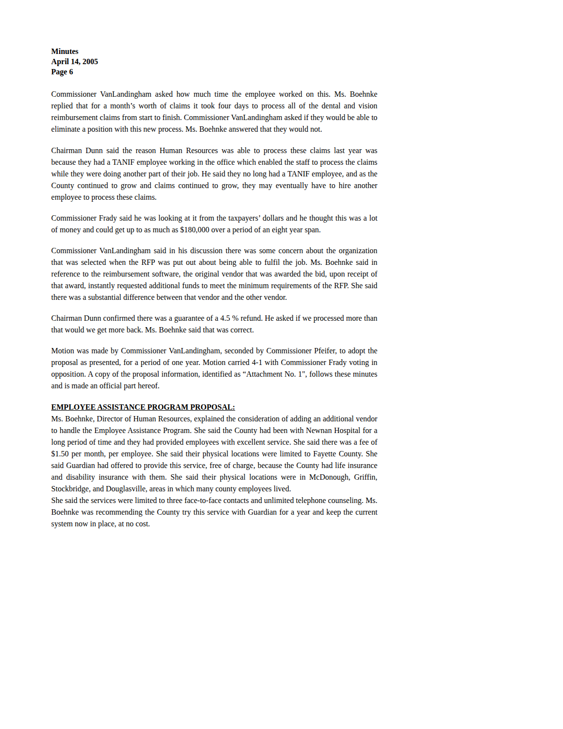Minutes
April 14, 2005
Page 6
Commissioner VanLandingham asked how much time the employee worked on this. Ms. Boehnke replied that for a month’s worth of claims it took four days to process all of the dental and vision reimbursement claims from start to finish. Commissioner VanLandingham asked if they would be able to eliminate a position with this new process. Ms. Boehnke answered that they would not.
Chairman Dunn said the reason Human Resources was able to process these claims last year was because they had a TANIF employee working in the office which enabled the staff to process the claims while they were doing another part of their job. He said they no long had a TANIF employee, and as the County continued to grow and claims continued to grow, they may eventually have to hire another employee to process these claims.
Commissioner Frady said he was looking at it from the taxpayers’ dollars and he thought this was a lot of money and could get up to as much as $180,000 over a period of an eight year span.
Commissioner VanLandingham said in his discussion there was some concern about the organization that was selected when the RFP was put out about being able to fulfil the job. Ms. Boehnke said in reference to the reimbursement software, the original vendor that was awarded the bid, upon receipt of that award, instantly requested additional funds to meet the minimum requirements of the RFP. She said there was a substantial difference between that vendor and the other vendor.
Chairman Dunn confirmed there was a guarantee of a 4.5 % refund. He asked if we processed more than that would we get more back. Ms. Boehnke said that was correct.
Motion was made by Commissioner VanLandingham, seconded by Commissioner Pfeifer, to adopt the proposal as presented, for a period of one year. Motion carried 4-1 with Commissioner Frady voting in opposition. A copy of the proposal information, identified as “Attachment No. 1", follows these minutes and is made an official part hereof.
EMPLOYEE ASSISTANCE PROGRAM PROPOSAL:
Ms. Boehnke, Director of Human Resources, explained the consideration of adding an additional vendor to handle the Employee Assistance Program. She said the County had been with Newnan Hospital for a long period of time and they had provided employees with excellent service. She said there was a fee of $1.50 per month, per employee. She said their physical locations were limited to Fayette County. She said Guardian had offered to provide this service, free of charge, because the County had life insurance and disability insurance with them. She said their physical locations were in McDonough, Griffin, Stockbridge, and Douglasville, areas in which many county employees lived.
She said the services were limited to three face-to-face contacts and unlimited telephone counseling. Ms. Boehnke was recommending the County try this service with Guardian for a year and keep the current system now in place, at no cost.